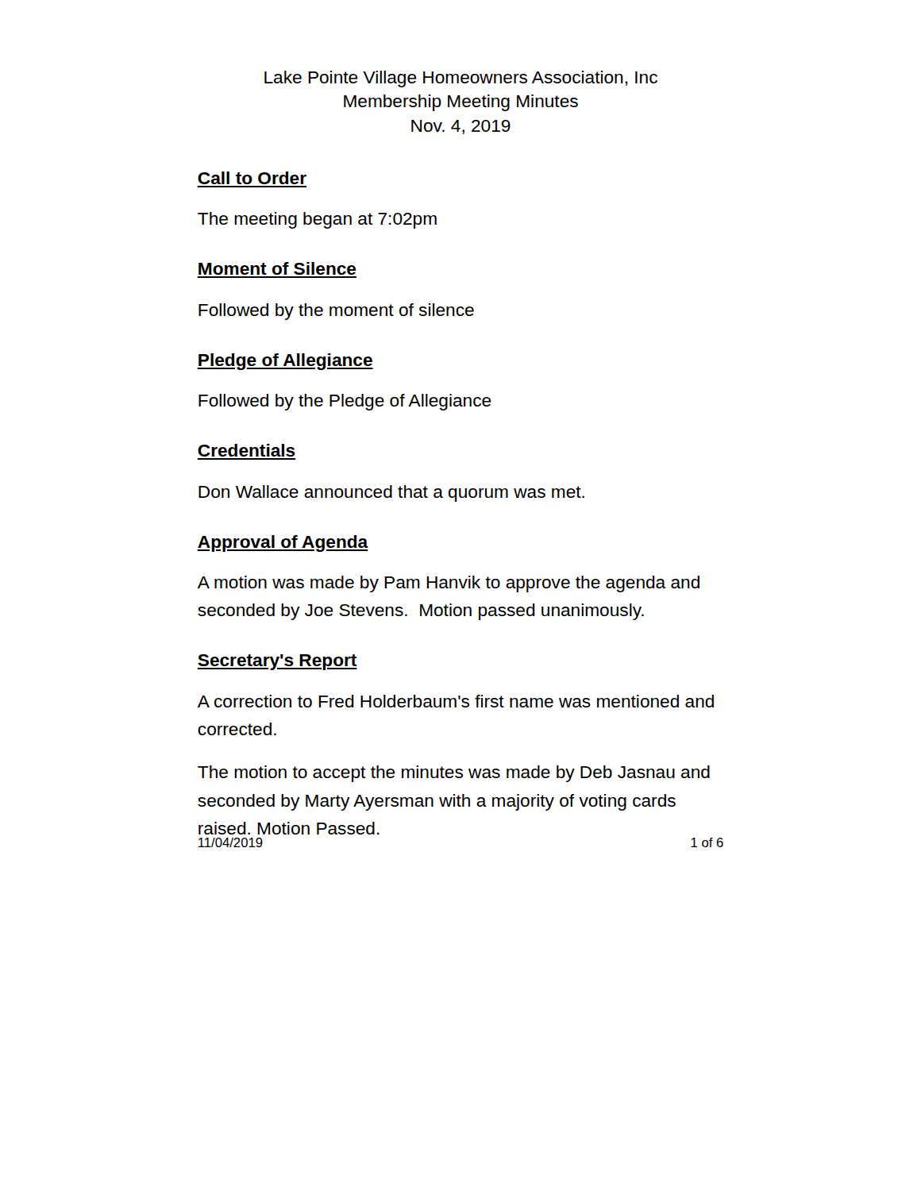Lake Pointe Village Homeowners Association, Inc
Membership Meeting Minutes
Nov. 4, 2019
Call to Order
The meeting began at 7:02pm
Moment of Silence
Followed by the moment of silence
Pledge of Allegiance
Followed by the Pledge of Allegiance
Credentials
Don Wallace announced that a quorum was met.
Approval of Agenda
A motion was made by Pam Hanvik to approve the agenda and seconded by Joe Stevens. Motion passed unanimously.
Secretary's Report
A correction to Fred Holderbaum's first name was mentioned and corrected.
The motion to accept the minutes was made by Deb Jasnau and seconded by Marty Ayersman with a majority of voting cards raised. Motion Passed.
11/04/2019 1 of 6